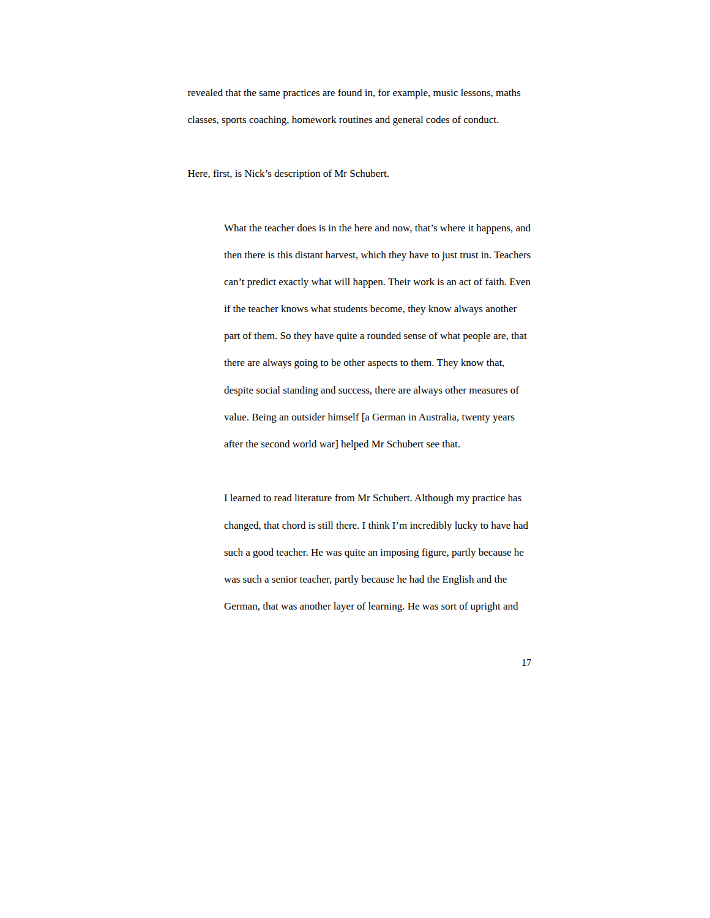revealed that the same practices are found in, for example, music lessons, maths classes, sports coaching, homework routines and general codes of conduct.
Here, first, is Nick’s description of Mr Schubert.
What the teacher does is in the here and now, that’s where it happens, and then there is this distant harvest, which they have to just trust in. Teachers can’t predict exactly what will happen. Their work is an act of faith. Even if the teacher knows what students become, they know always another part of them. So they have quite a rounded sense of what people are, that there are always going to be other aspects to them. They know that, despite social standing and success, there are always other measures of value. Being an outsider himself [a German in Australia, twenty years after the second world war] helped Mr Schubert see that.
I learned to read literature from Mr Schubert. Although my practice has changed, that chord is still there. I think I’m incredibly lucky to have had such a good teacher. He was quite an imposing figure, partly because he was such a senior teacher, partly because he had the English and the German, that was another layer of learning. He was sort of upright and
17